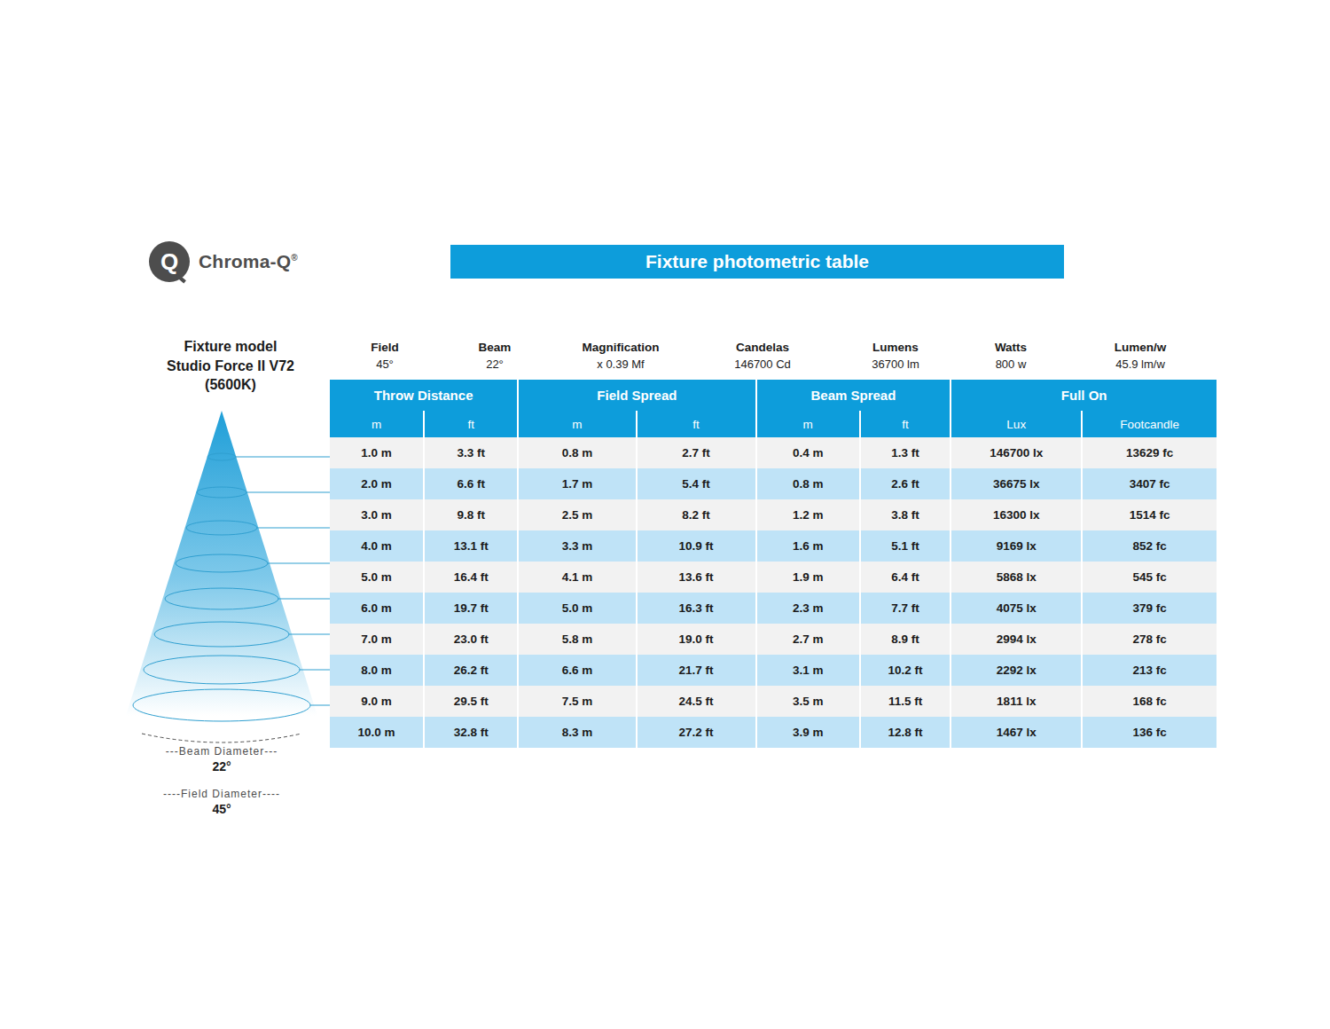Q
Chroma-Q®
Fixture photometric table
Fixture model
Studio Force II V72
(5600K)
---Beam Diameter--- 22°
----Field Diameter---- 45°
Field 45°
Beam 22°
Magnification x 0.39 Mf
Candelas 146700 Cd
Lumens 36700 lm
Watts 800 w
Lumen/w 45.9 lm/w
| Throw Distance | Field Spread | Beam Spread | Full On |
| --- | --- | --- | --- |
| m | ft | m | ft | m | ft | Lux | Footcandle |
| 1.0 m | 3.3 ft | 0.8 m | 2.7 ft | 0.4 m | 1.3 ft | 146700 lx | 13629 fc |
| 2.0 m | 6.6 ft | 1.7 m | 5.4 ft | 0.8 m | 2.6 ft | 36675 lx | 3407 fc |
| 3.0 m | 9.8 ft | 2.5 m | 8.2 ft | 1.2 m | 3.8 ft | 16300 lx | 1514 fc |
| 4.0 m | 13.1 ft | 3.3 m | 10.9 ft | 1.6 m | 5.1 ft | 9169 lx | 852 fc |
| 5.0 m | 16.4 ft | 4.1 m | 13.6 ft | 1.9 m | 6.4 ft | 5868 lx | 545 fc |
| 6.0 m | 19.7 ft | 5.0 m | 16.3 ft | 2.3 m | 7.7 ft | 4075 lx | 379 fc |
| 7.0 m | 23.0 ft | 5.8 m | 19.0 ft | 2.7 m | 8.9 ft | 2994 lx | 278 fc |
| 8.0 m | 26.2 ft | 6.6 m | 21.7 ft | 3.1 m | 10.2 ft | 2292 lx | 213 fc |
| 9.0 m | 29.5 ft | 7.5 m | 24.5 ft | 3.5 m | 11.5 ft | 1811 lx | 168 fc |
| 10.0 m | 32.8 ft | 8.3 m | 27.2 ft | 3.9 m | 12.8 ft | 1467 lx | 136 fc |